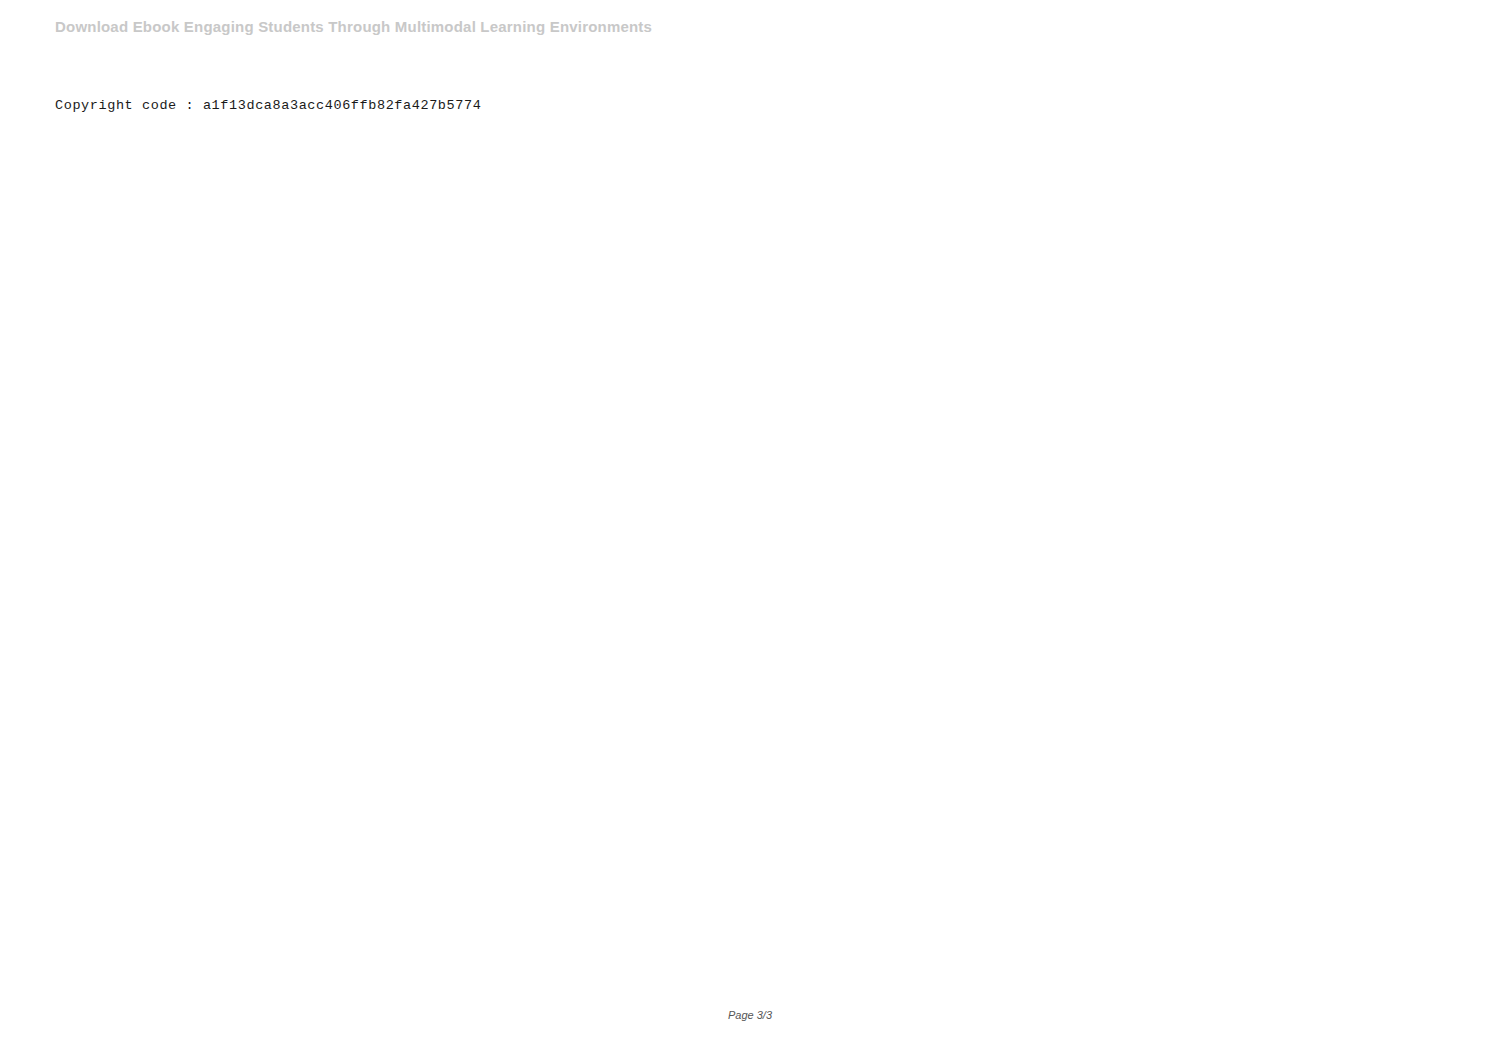Download Ebook Engaging Students Through Multimodal Learning Environments
Copyright code : a1f13dca8a3acc406ffb82fa427b5774
Page 3/3